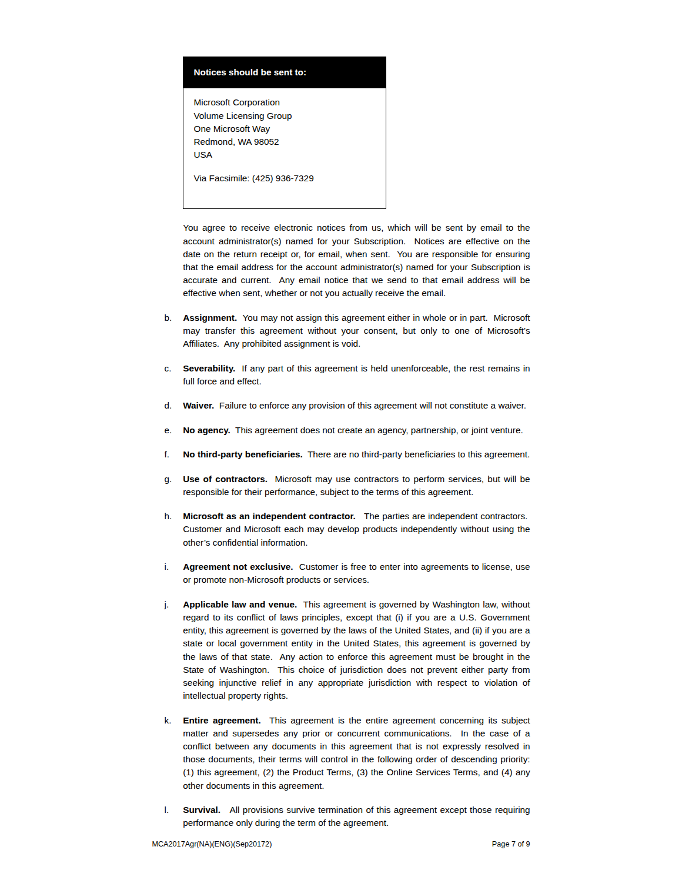Notices should be sent to:
Microsoft Corporation
Volume Licensing Group
One Microsoft Way
Redmond, WA 98052
USA
Via Facsimile: (425) 936-7329
You agree to receive electronic notices from us, which will be sent by email to the account administrator(s) named for your Subscription. Notices are effective on the date on the return receipt or, for email, when sent. You are responsible for ensuring that the email address for the account administrator(s) named for your Subscription is accurate and current. Any email notice that we send to that email address will be effective when sent, whether or not you actually receive the email.
b. Assignment. You may not assign this agreement either in whole or in part. Microsoft may transfer this agreement without your consent, but only to one of Microsoft’s Affiliates. Any prohibited assignment is void.
c. Severability. If any part of this agreement is held unenforceable, the rest remains in full force and effect.
d. Waiver. Failure to enforce any provision of this agreement will not constitute a waiver.
e. No agency. This agreement does not create an agency, partnership, or joint venture.
f. No third-party beneficiaries. There are no third-party beneficiaries to this agreement.
g. Use of contractors. Microsoft may use contractors to perform services, but will be responsible for their performance, subject to the terms of this agreement.
h. Microsoft as an independent contractor. The parties are independent contractors. Customer and Microsoft each may develop products independently without using the other’s confidential information.
i. Agreement not exclusive. Customer is free to enter into agreements to license, use or promote non-Microsoft products or services.
j. Applicable law and venue. This agreement is governed by Washington law, without regard to its conflict of laws principles, except that (i) if you are a U.S. Government entity, this agreement is governed by the laws of the United States, and (ii) if you are a state or local government entity in the United States, this agreement is governed by the laws of that state. Any action to enforce this agreement must be brought in the State of Washington. This choice of jurisdiction does not prevent either party from seeking injunctive relief in any appropriate jurisdiction with respect to violation of intellectual property rights.
k. Entire agreement. This agreement is the entire agreement concerning its subject matter and supersedes any prior or concurrent communications. In the case of a conflict between any documents in this agreement that is not expressly resolved in those documents, their terms will control in the following order of descending priority: (1) this agreement, (2) the Product Terms, (3) the Online Services Terms, and (4) any other documents in this agreement.
l. Survival. All provisions survive termination of this agreement except those requiring performance only during the term of the agreement.
MCA2017Agr(NA)(ENG)(Sep20172) Page 7 of 9